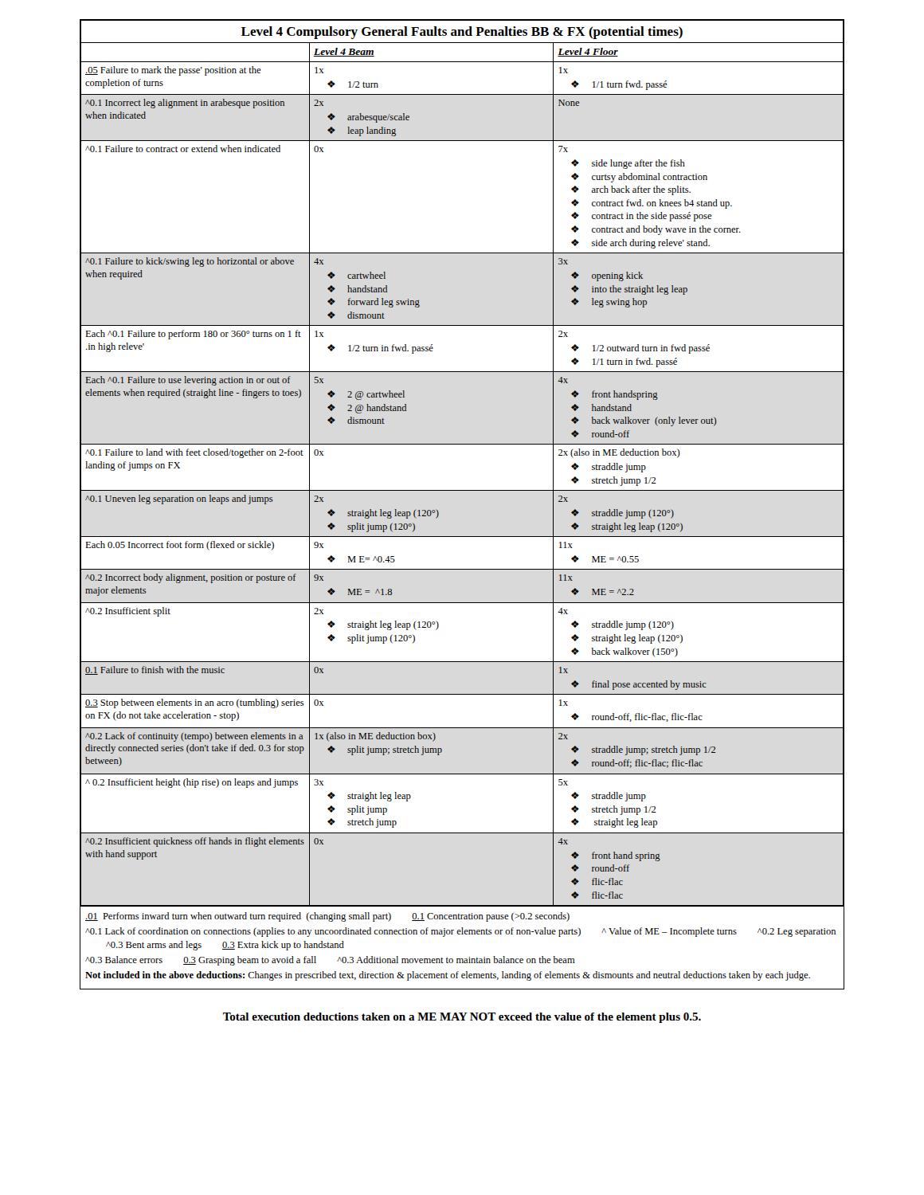| Level 4 Compulsory General Faults and Penalties BB & FX (potential times) |
| | Level 4 Beam | Level 4 Floor |
| .05 Failure to mark the passe' position at the completion of turns | 1x 1/2 turn | 1x 1/1 turn fwd. passé |
| ^0.1 Incorrect leg alignment in arabesque position when indicated | 2x arabesque/scale leap landing | None |
| ^0.1 Failure to contract or extend when indicated | 0x | 7x side lunge after the fish curtsy abdominal contraction arch back after the splits. contract fwd. on knees b4 stand up. contract in the side passé pose contract and body wave in the corner. side arch during releve' stand. |
| ^0.1 Failure to kick/swing leg to horizontal or above when required | 4x cartwheel handstand forward leg swing dismount | 3x opening kick into the straight leg leap leg swing hop |
| Each ^0.1 Failure to perform 180 or 360° turns on 1 ft .in high releve' | 1x 1/2 turn in fwd. passé | 2x 1/2 outward turn in fwd passé 1/1 turn in fwd. passé |
| Each ^0.1 Failure to use levering action in or out of elements when required (straight line - fingers to toes) | 5x 2 @ cartwheel 2 @ handstand dismount | 4x front handspring handstand back walkover (only lever out) round-off |
| ^0.1 Failure to land with feet closed/together on 2-foot landing of jumps on FX | 0x | 2x (also in ME deduction box) straddle jump stretch jump 1/2 |
| ^0.1 Uneven leg separation on leaps and jumps | 2x straight leg leap (120°) split jump (120°) | 2x straddle jump (120°) straight leg leap (120°) |
| Each 0.05 Incorrect foot form (flexed or sickle) | 9x M E= ^0.45 | 11x ME = ^0.55 |
| ^0.2 Incorrect body alignment, position or posture of major elements | 9x ME = ^1.8 | 11x ME = ^2.2 |
| ^0.2 Insufficient split | 2x straight leg leap (120°) split jump (120°) | 4x straddle jump (120°) straight leg leap (120°) back walkover (150°) |
| 0.1 Failure to finish with the music | 0x | 1x final pose accented by music |
| 0.3 Stop between elements in an acro (tumbling) series on FX (do not take acceleration - stop) | 0x | 1x round-off, flic-flac, flic-flac |
| ^0.2 Lack of continuity (tempo) between elements in a directly connected series (don't take if ded. 0.3 for stop between) | 1x (also in ME deduction box) split jump; stretch jump | 2x straddle jump; stretch jump 1/2 round-off; flic-flac; flic-flac |
| ^ 0.2 Insufficient height (hip rise) on leaps and jumps | 3x straight leg leap split jump stretch jump | 5x straddle jump stretch jump 1/2 straight leg leap |
| ^0.2 Insufficient quickness off hands in flight elements with hand support | 0x | 4x front hand spring round-off flic-flac flic-flac |
.01 Performs inward turn when outward turn required (changing small part) 0.1 Concentration pause (>0.2 seconds)
^0.1 Lack of coordination on connections (applies to any uncoordinated connection of major elements or of non-value parts) ^ Value of ME – Incomplete turns ^0.2 Leg separation ^0.3 Bent arms and legs 0.3 Extra kick up to handstand
^0.3 Balance errors 0.3 Grasping beam to avoid a fall ^0.3 Additional movement to maintain balance on the beam
Not included in the above deductions: Changes in prescribed text, direction & placement of elements, landing of elements & dismounts and neutral deductions taken by each judge.
Total execution deductions taken on a ME MAY NOT exceed the value of the element plus 0.5.